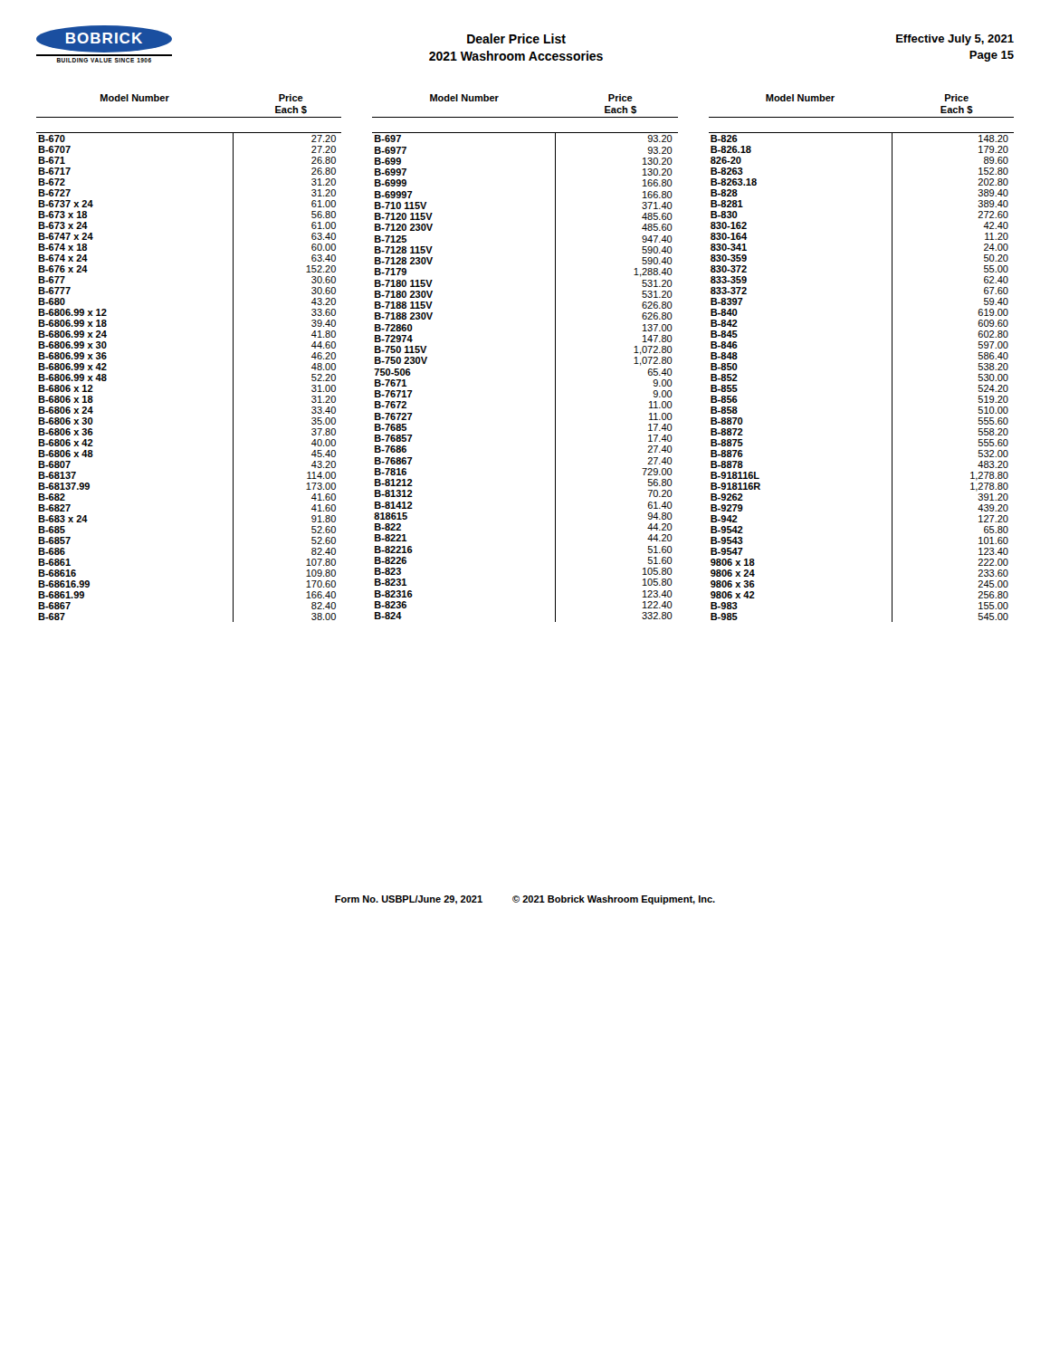BOBRICK
BUILDING VALUE SINCE 1906
Dealer Price List
2021 Washroom Accessories
Effective July 5, 2021
Page 15
| Model Number | | Price |
| --- | --- | --- |
| | | Each $ |
| B-670 | | 27.20 |
| B-6707 | | 27.20 |
| B-671 | | 26.80 |
| B-6717 | | 26.80 |
| B-672 | | 31.20 |
| B-6727 | | 31.20 |
| B-6737 x 24 | | 61.00 |
| B-673 x 18 | | 56.80 |
| B-673 x 24 | | 61.00 |
| B-6747 x 24 | | 63.40 |
| B-674 x 18 | | 60.00 |
| B-674 x 24 | | 63.40 |
| B-676 x 24 | | 152.20 |
| B-677 | | 30.60 |
| B-6777 | | 30.60 |
| B-680 | | 43.20 |
| B-6806.99 x 12 | | 33.60 |
| B-6806.99 x 18 | | 39.40 |
| B-6806.99 x 24 | | 41.80 |
| B-6806.99 x 30 | | 44.60 |
| B-6806.99 x 36 | | 46.20 |
| B-6806.99 x 42 | | 48.00 |
| B-6806.99 x 48 | | 52.20 |
| B-6806 x 12 | | 31.00 |
| B-6806 x 18 | | 31.20 |
| B-6806 x 24 | | 33.40 |
| B-6806 x 30 | | 35.00 |
| B-6806 x 36 | | 37.80 |
| B-6806 x 42 | | 40.00 |
| B-6806 x 48 | | 45.40 |
| B-6807 | | 43.20 |
| B-68137 | | 114.00 |
| B-68137.99 | | 173.00 |
| B-682 | | 41.60 |
| B-6827 | | 41.60 |
| B-683 x 24 | | 91.80 |
| B-685 | | 52.60 |
| B-6857 | | 52.60 |
| B-686 | | 82.40 |
| B-6861 | | 107.80 |
| B-68616 | | 109.80 |
| B-68616.99 | | 170.60 |
| B-6861.99 | | 166.40 |
| B-6867 | | 82.40 |
| B-687 | | 38.00 |
| Model Number | | Price |
| --- | --- | --- |
| | | Each $ |
| B-697 | | 93.20 |
| B-6977 | | 93.20 |
| B-699 | | 130.20 |
| B-6997 | | 130.20 |
| B-6999 | | 166.80 |
| B-69997 | | 166.80 |
| B-710 115V | | 371.40 |
| B-7120 115V | | 485.60 |
| B-7120 230V | | 485.60 |
| B-7125 | | 947.40 |
| B-7128 115V | | 590.40 |
| B-7128 230V | | 590.40 |
| B-7179 | | 1,288.40 |
| B-7180 115V | | 531.20 |
| B-7180 230V | | 531.20 |
| B-7188 115V | | 626.80 |
| B-7188 230V | | 626.80 |
| B-72860 | | 137.00 |
| B-72974 | | 147.80 |
| B-750 115V | | 1,072.80 |
| B-750 230V | | 1,072.80 |
| 750-506 | | 65.40 |
| B-7671 | | 9.00 |
| B-76717 | | 9.00 |
| B-7672 | | 11.00 |
| B-76727 | | 11.00 |
| B-7685 | | 17.40 |
| B-76857 | | 17.40 |
| B-7686 | | 27.40 |
| B-76867 | | 27.40 |
| B-7816 | | 729.00 |
| B-81212 | | 56.80 |
| B-81312 | | 70.20 |
| B-81412 | | 61.40 |
| 818615 | | 94.80 |
| B-822 | | 44.20 |
| B-8221 | | 44.20 |
| B-82216 | | 51.60 |
| B-8226 | | 51.60 |
| B-823 | | 105.80 |
| B-8231 | | 105.80 |
| B-82316 | | 123.40 |
| B-8236 | | 122.40 |
| B-824 | | 332.80 |
| Model Number | | Price |
| --- | --- | --- |
| | | Each $ |
| B-826 | | 148.20 |
| B-826.18 | | 179.20 |
| 826-20 | | 89.60 |
| B-8263 | | 152.80 |
| B-8263.18 | | 202.80 |
| B-828 | | 389.40 |
| B-8281 | | 389.40 |
| B-830 | | 272.60 |
| 830-162 | | 42.40 |
| 830-164 | | 11.20 |
| 830-341 | | 24.00 |
| 830-359 | | 50.20 |
| 830-372 | | 55.00 |
| 833-359 | | 62.40 |
| 833-372 | | 67.60 |
| B-8397 | | 59.40 |
| B-840 | | 619.00 |
| B-842 | | 609.60 |
| B-845 | | 602.80 |
| B-846 | | 597.00 |
| B-848 | | 586.40 |
| B-850 | | 538.20 |
| B-852 | | 530.00 |
| B-855 | | 524.20 |
| B-856 | | 519.20 |
| B-858 | | 510.00 |
| B-8870 | | 555.60 |
| B-8872 | | 558.20 |
| B-8875 | | 555.60 |
| B-8876 | | 532.00 |
| B-8878 | | 483.20 |
| B-918116L | | 1,278.80 |
| B-918116R | | 1,278.80 |
| B-9262 | | 391.20 |
| B-9279 | | 439.20 |
| B-942 | | 127.20 |
| B-9542 | | 65.80 |
| B-9543 | | 101.60 |
| B-9547 | | 123.40 |
| 9806 x 18 | | 222.00 |
| 9806 x 24 | | 233.60 |
| 9806 x 36 | | 245.00 |
| 9806 x 42 | | 256.80 |
| B-983 | | 155.00 |
| B-985 | | 545.00 |
Form No. USBPL/June 29, 2021 © 2021 Bobrick Washroom Equipment, Inc.